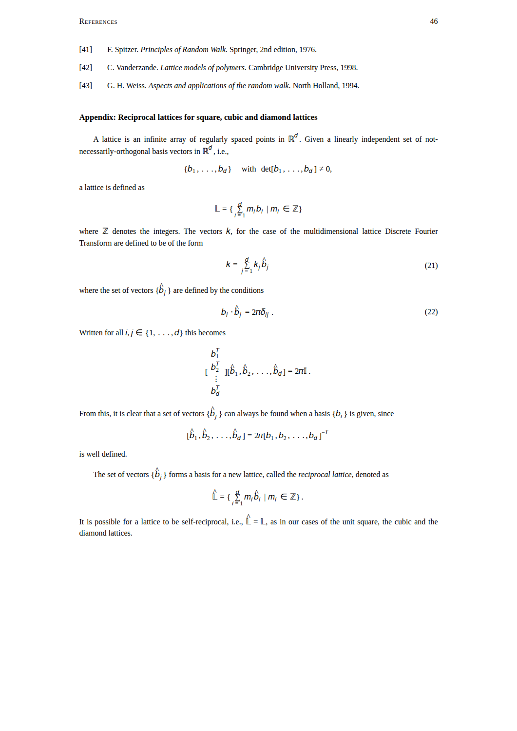References 46
[41] F. Spitzer. Principles of Random Walk. Springer, 2nd edition, 1976.
[42] C. Vanderzande. Lattice models of polymers. Cambridge University Press, 1998.
[43] G. H. Weiss. Aspects and applications of the random walk. North Holland, 1994.
Appendix: Reciprocal lattices for square, cubic and diamond lattices
A lattice is an infinite array of regularly spaced points in ℝd. Given a linearly independent set of not-necessarily-orthogonal basis vectors in ℝd, i.e.,
{ b1 ,..., bd } with det [ b1 ,..., bd ] ≠ 0 ,
a lattice is defined as
𝕃 = { ∑ i=1 d mi bi | mi ∈ ℤ }
where ℤ denotes the integers. The vectors k, for the case of the multidimensional lattice Discrete Fourier Transform are defined to be of the form
k = ∑ j=1 d kj b^ j
(21)
where the set of vectors {b^j} are defined by the conditions
bi ⋅ b^ j = 2π δij .
(22)
Written for all i,j∈{1,...,d} this becomes
[ b1T b2T ⋮ bdT ] [ b^1 , b^2 ,..., b^d ] = 2π𝕀 .
From this, it is clear that a set of vectors {b^j} can always be found when a basis {bi} is given, since
[ b^1 , b^2 ,..., b^d ] = 2π [ b1 , b2 ,..., bd ] −T
is well defined.
The set of vectors {b^j} forms a basis for a new lattice, called the reciprocal lattice, denoted as
𝕃^ = { ∑ i=1 d mi b^ i | mi ∈ ℤ } .
It is possible for a lattice to be self-reciprocal, i.e., 𝕃^=𝕃, as in our cases of the unit square, the cubic and the diamond lattices.